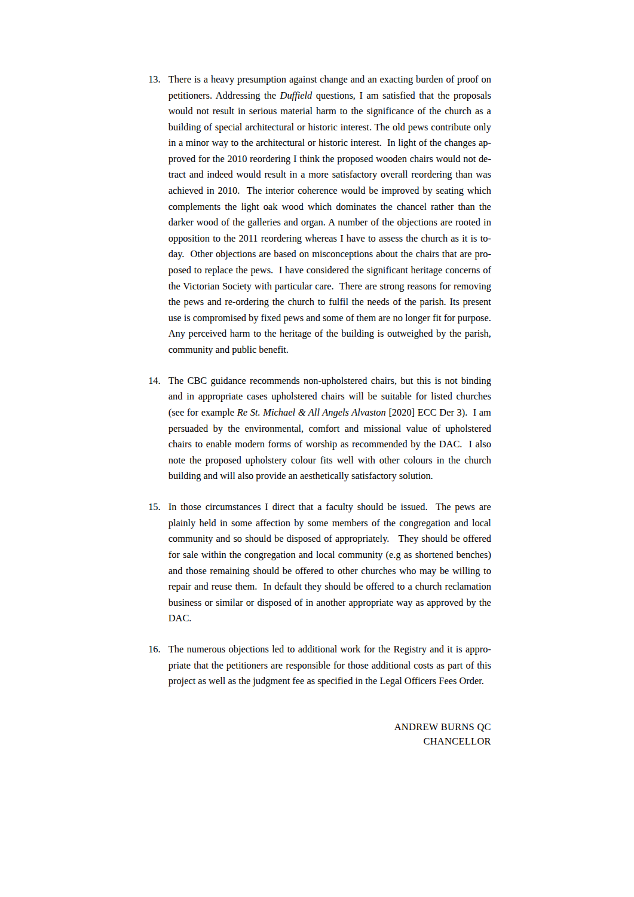There is a heavy presumption against change and an exacting burden of proof on petitioners. Addressing the Duffield questions, I am satisfied that the proposals would not result in serious material harm to the significance of the church as a building of special architectural or historic interest. The old pews contribute only in a minor way to the architectural or historic interest. In light of the changes approved for the 2010 reordering I think the proposed wooden chairs would not detract and indeed would result in a more satisfactory overall reordering than was achieved in 2010. The interior coherence would be improved by seating which complements the light oak wood which dominates the chancel rather than the darker wood of the galleries and organ. A number of the objections are rooted in opposition to the 2011 reordering whereas I have to assess the church as it is today. Other objections are based on misconceptions about the chairs that are proposed to replace the pews. I have considered the significant heritage concerns of the Victorian Society with particular care. There are strong reasons for removing the pews and re-ordering the church to fulfil the needs of the parish. Its present use is compromised by fixed pews and some of them are no longer fit for purpose. Any perceived harm to the heritage of the building is outweighed by the parish, community and public benefit.
The CBC guidance recommends non-upholstered chairs, but this is not binding and in appropriate cases upholstered chairs will be suitable for listed churches (see for example Re St. Michael & All Angels Alvaston [2020] ECC Der 3). I am persuaded by the environmental, comfort and missional value of upholstered chairs to enable modern forms of worship as recommended by the DAC. I also note the proposed upholstery colour fits well with other colours in the church building and will also provide an aesthetically satisfactory solution.
In those circumstances I direct that a faculty should be issued. The pews are plainly held in some affection by some members of the congregation and local community and so should be disposed of appropriately. They should be offered for sale within the congregation and local community (e.g as shortened benches) and those remaining should be offered to other churches who may be willing to repair and reuse them. In default they should be offered to a church reclamation business or similar or disposed of in another appropriate way as approved by the DAC.
The numerous objections led to additional work for the Registry and it is appropriate that the petitioners are responsible for those additional costs as part of this project as well as the judgment fee as specified in the Legal Officers Fees Order.
ANDREW BURNS QC
CHANCELLOR